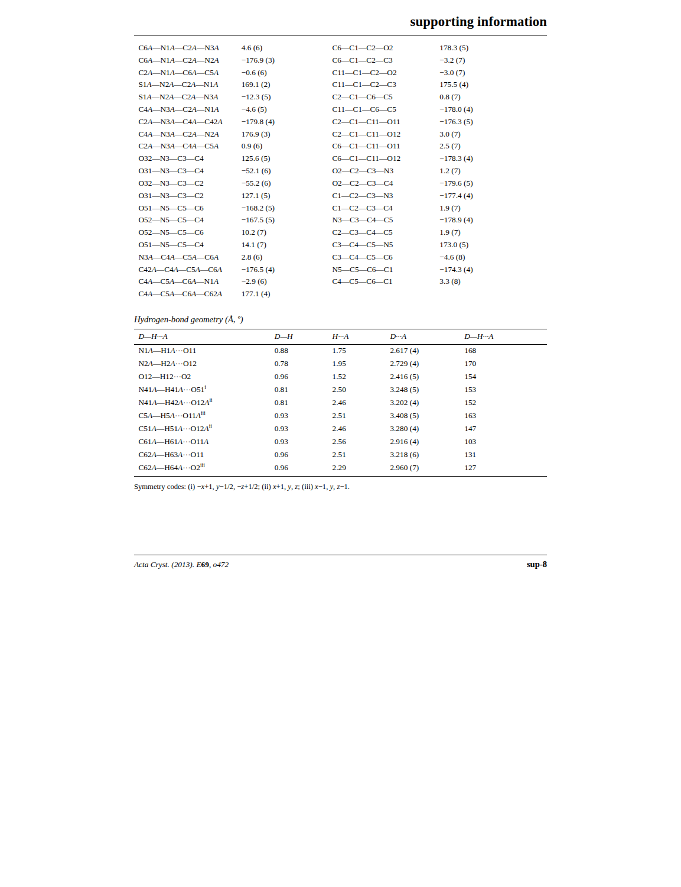supporting information
| C6 A —N1 A —C2 A —N3 A | 4.6 (6) | C6—C1—C2—O2 | 178.3 (5) |
| C6 A —N1 A —C2 A —N2 A | −176.9 (3) | C6—C1—C2—C3 | −3.2 (7) |
| C2 A —N1 A —C6 A —C5 A | −0.6 (6) | C11—C1—C2—O2 | −3.0 (7) |
| S1 A —N2 A —C2 A —N1 A | 169.1 (2) | C11—C1—C2—C3 | 175.5 (4) |
| S1 A —N2 A —C2 A —N3 A | −12.3 (5) | C2—C1—C6—C5 | 0.8 (7) |
| C4 A —N3 A —C2 A —N1 A | −4.6 (5) | C11—C1—C6—C5 | −178.0 (4) |
| C2 A —N3 A —C4 A —C42 A | −179.8 (4) | C2—C1—C11—O11 | −176.3 (5) |
| C4 A —N3 A —C2 A —N2 A | 176.9 (3) | C2—C1—C11—O12 | 3.0 (7) |
| C2 A —N3 A —C4 A —C5 A | 0.9 (6) | C6—C1—C11—O11 | 2.5 (7) |
| O32—N3—C3—C4 | 125.6 (5) | C6—C1—C11—O12 | −178.3 (4) |
| O31—N3—C3—C4 | −52.1 (6) | O2—C2—C3—N3 | 1.2 (7) |
| O32—N3—C3—C2 | −55.2 (6) | O2—C2—C3—C4 | −179.6 (5) |
| O31—N3—C3—C2 | 127.1 (5) | C1—C2—C3—N3 | −177.4 (4) |
| O51—N5—C5—C6 | −168.2 (5) | C1—C2—C3—C4 | 1.9 (7) |
| O52—N5—C5—C4 | −167.5 (5) | N3—C3—C4—C5 | −178.9 (4) |
| O52—N5—C5—C6 | 10.2 (7) | C2—C3—C4—C5 | 1.9 (7) |
| O51—N5—C5—C4 | 14.1 (7) | C3—C4—C5—N5 | 173.0 (5) |
| N3 A —C4 A —C5 A —C6 A | 2.8 (6) | C3—C4—C5—C6 | −4.6 (8) |
| C42 A —C4 A —C5 A —C6 A | −176.5 (4) | N5—C5—C6—C1 | −174.3 (4) |
| C4 A —C5 A —C6 A —N1 A | −2.9 (6) | C4—C5—C6—C1 | 3.3 (8) |
| C4 A —C5 A —C6 A —C62 A | 177.1 (4) | | |
Hydrogen-bond geometry (Å, º)
| D —H··· A | D —H | H··· A | D ··· A | D —H··· A |
| --- | --- | --- | --- | --- |
| N1 A —H1 A ···O11 | 0.88 | 1.75 | 2.617 (4) | 168 |
| N2 A —H2 A ···O12 | 0.78 | 1.95 | 2.729 (4) | 170 |
| O12—H12···O2 | 0.96 | 1.52 | 2.416 (5) | 154 |
| N41 A —H41 A ···O51 i | 0.81 | 2.50 | 3.248 (5) | 153 |
| N41 A —H42 A ···O12 A ii | 0.81 | 2.46 | 3.202 (4) | 152 |
| C5 A —H5 A ···O11 A iii | 0.93 | 2.51 | 3.408 (5) | 163 |
| C51 A —H51 A ···O12 A ii | 0.93 | 2.46 | 3.280 (4) | 147 |
| C61 A —H61 A ···O11 A | 0.93 | 2.56 | 2.916 (4) | 103 |
| C62 A —H63 A ···O11 | 0.96 | 2.51 | 3.218 (6) | 131 |
| C62 A —H64 A ···O2 iii | 0.96 | 2.29 | 2.960 (7) | 127 |
Symmetry codes: (i) −x+1, y−1/2, −z+1/2; (ii) x+1, y, z; (iii) x−1, y, z−1.
Acta Cryst. (2013). E69, o472
sup-8